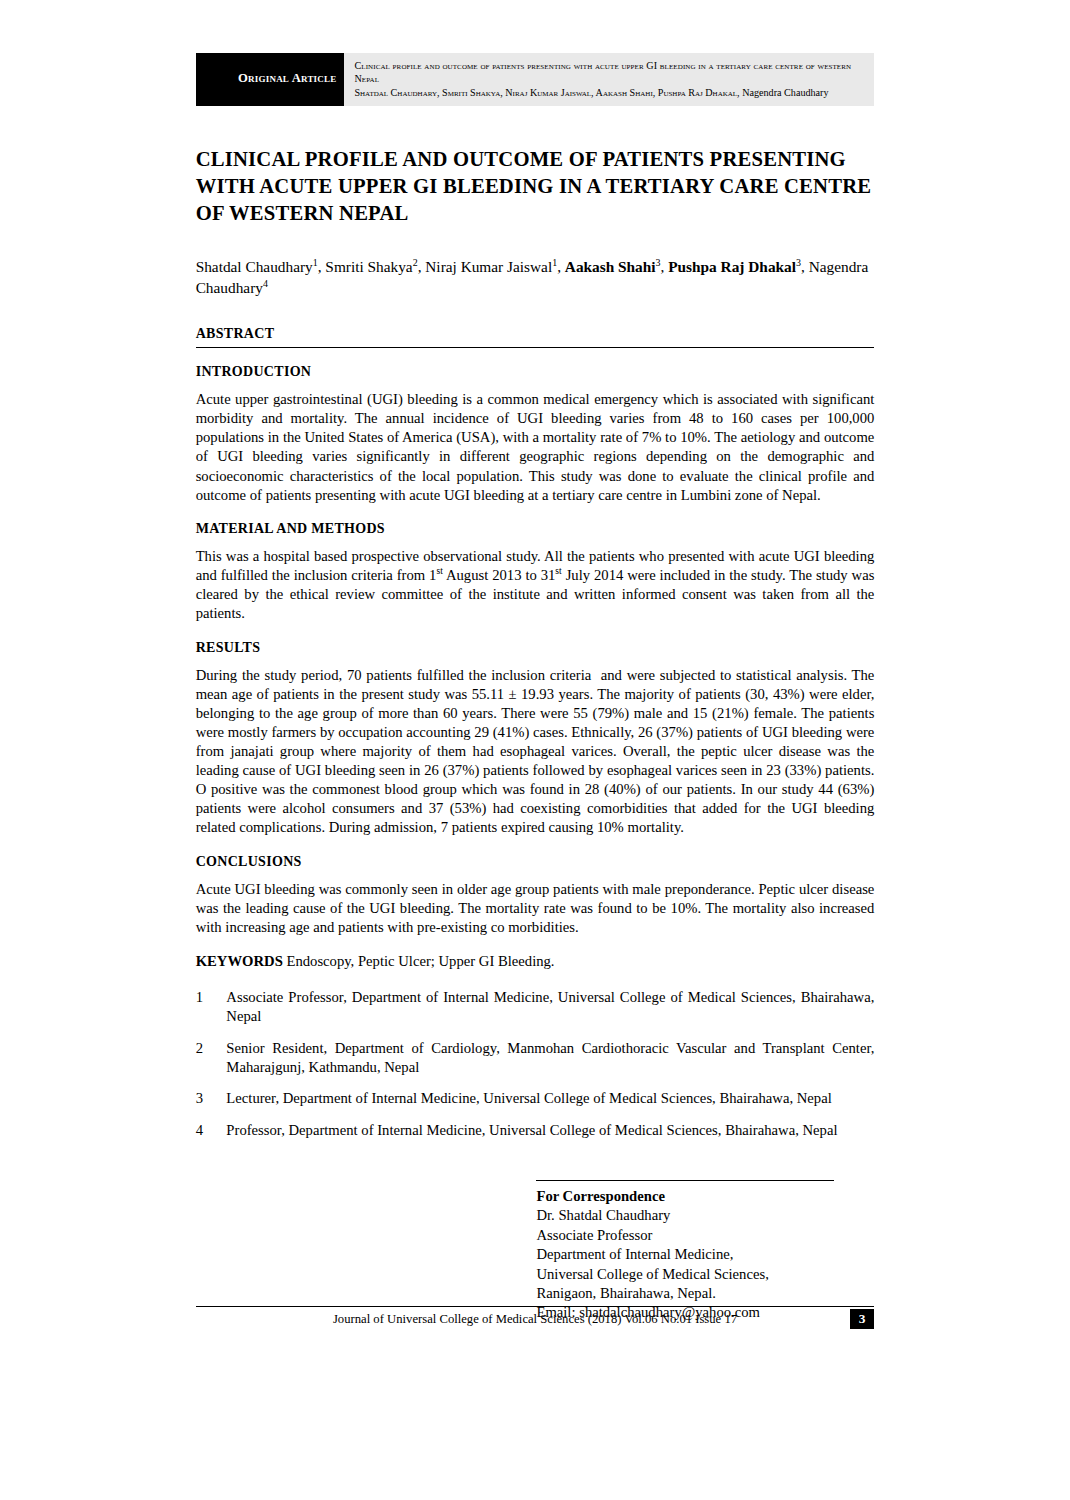Original Article
Clinical profile and outcome of patients presenting with acute upper GI bleeding in a tertiary care centre of western Nepal
Shatdal Chaudhary, Smriti Shakya, Niraj Kumar Jaiswal, Aakash Shahi, Pushpa Raj Dhakal, Nagendra Chaudhary
Clinical Profile and Outcome of Patients Presenting with Acute Upper GI Bleeding in a Tertiary Care Centre of Western Nepal
Shatdal Chaudhary1, Smriti Shakya2, Niraj Kumar Jaiswal1, Aakash Shahi3, Pushpa Raj Dhakal3, Nagendra Chaudhary4
ABSTRACT
Introduction
Acute upper gastrointestinal (UGI) bleeding is a common medical emergency which is associated with significant morbidity and mortality. The annual incidence of UGI bleeding varies from 48 to 160 cases per 100,000 populations in the United States of America (USA), with a mortality rate of 7% to 10%. The aetiology and outcome of UGI bleeding varies significantly in different geographic regions depending on the demographic and socioeconomic characteristics of the local population. This study was done to evaluate the clinical profile and outcome of patients presenting with acute UGI bleeding at a tertiary care centre in Lumbini zone of Nepal.
Material and Methods
This was a hospital based prospective observational study. All the patients who presented with acute UGI bleeding and fulfilled the inclusion criteria from 1st August 2013 to 31st July 2014 were included in the study. The study was cleared by the ethical review committee of the institute and written informed consent was taken from all the patients.
Results
During the study period, 70 patients fulfilled the inclusion criteria and were subjected to statistical analysis. The mean age of patients in the present study was 55.11 ± 19.93 years. The majority of patients (30, 43%) were elder, belonging to the age group of more than 60 years. There were 55 (79%) male and 15 (21%) female. The patients were mostly farmers by occupation accounting 29 (41%) cases. Ethnically, 26 (37%) patients of UGI bleeding were from janajati group where majority of them had esophageal varices. Overall, the peptic ulcer disease was the leading cause of UGI bleeding seen in 26 (37%) patients followed by esophageal varices seen in 23 (33%) patients. O positive was the commonest blood group which was found in 28 (40%) of our patients. In our study 44 (63%) patients were alcohol consumers and 37 (53%) had coexisting comorbidities that added for the UGI bleeding related complications. During admission, 7 patients expired causing 10% mortality.
Conclusions
Acute UGI bleeding was commonly seen in older age group patients with male preponderance. Peptic ulcer disease was the leading cause of the UGI bleeding. The mortality rate was found to be 10%. The mortality also increased with increasing age and patients with pre-existing co morbidities.
KEYWORDS Endoscopy, Peptic Ulcer; Upper GI Bleeding.
Associate Professor, Department of Internal Medicine, Universal College of Medical Sciences, Bhairahawa, Nepal
Senior Resident, Department of Cardiology, Manmohan Cardiothoracic Vascular and Transplant Center, Maharajgunj, Kathmandu, Nepal
Lecturer, Department of Internal Medicine, Universal College of Medical Sciences, Bhairahawa, Nepal
Professor, Department of Internal Medicine, Universal College of Medical Sciences, Bhairahawa, Nepal
For Correspondence
Dr. Shatdal Chaudhary
Associate Professor
Department of Internal Medicine,
Universal College of Medical Sciences,
Ranigaon, Bhairahawa, Nepal.
Email: shatdalchaudhary@yahoo.com
Journal of Universal College of Medical Sciences (2018) Vol.06 No.01 Issue 17 3